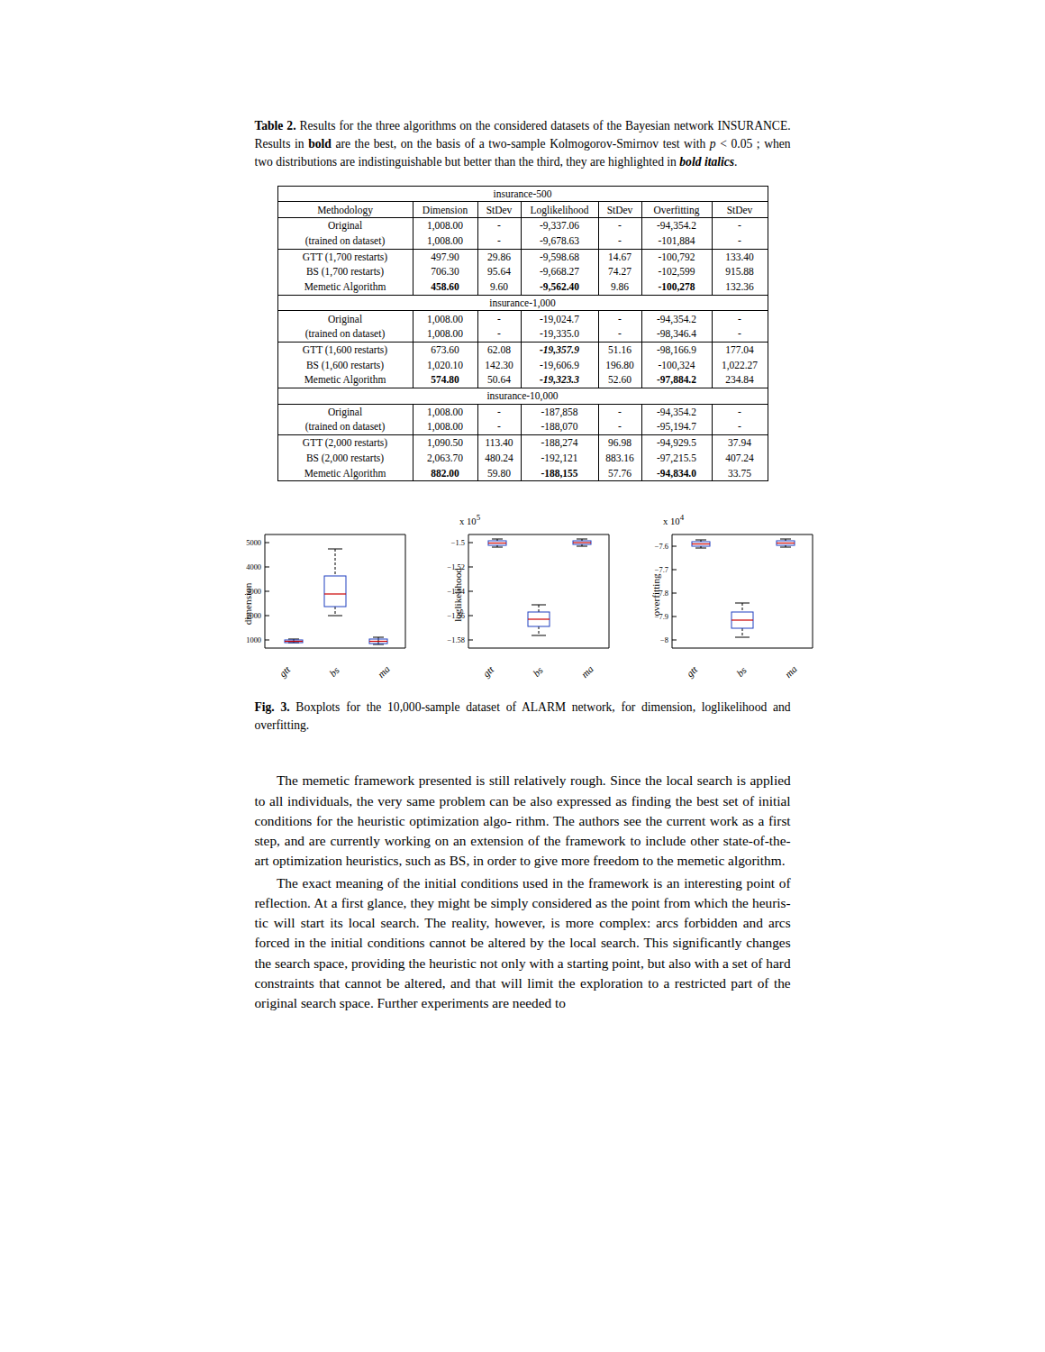Table 2. Results for the three algorithms on the considered datasets of the Bayesian network INSURANCE. Results in bold are the best, on the basis of a two-sample Kolmogorov-Smirnov test with p < 0.05 ; when two distributions are indistinguishable but better than the third, they are highlighted in bold italics.
| insurance-500 |
| Methodology | Dimension | StDev | Loglikelihood | StDev | Overfitting | StDev |
| Original | 1,008.00 | - | -9,337.06 | - | -94,354.2 | - |
| (trained on dataset) | 1,008.00 | - | -9,678.63 | - | -101,884 | - |
| GTT (1,700 restarts) | 497.90 | 29.86 | -9,598.68 | 14.67 | -100,792 | 133.40 |
| BS (1,700 restarts) | 706.30 | 95.64 | -9,668.27 | 74.27 | -102,599 | 915.88 |
| Memetic Algorithm | 458.60 | 9.60 | -9,562.40 | 9.86 | -100,278 | 132.36 |
| insurance-1,000 |
| Original | 1,008.00 | - | -19,024.7 | - | -94,354.2 | - |
| (trained on dataset) | 1,008.00 | - | -19,335.0 | - | -98,346.4 | - |
| GTT (1,600 restarts) | 673.60 | 62.08 | -19,357.9 | 51.16 | -98,166.9 | 177.04 |
| BS (1,600 restarts) | 1,020.10 | 142.30 | -19,606.9 | 196.80 | -100,324 | 1,022.27 |
| Memetic Algorithm | 574.80 | 50.64 | -19,323.3 | 52.60 | -97,884.2 | 234.84 |
| insurance-10,000 |
| Original | 1,008.00 | - | -187,858 | - | -94,354.2 | - |
| (trained on dataset) | 1,008.00 | - | -188,070 | - | -95,194.7 | - |
| GTT (2,000 restarts) | 1,090.50 | 113.40 | -188,274 | 96.98 | -94,929.5 | 37.94 |
| BS (2,000 restarts) | 2,063.70 | 480.24 | -192,121 | 883.16 | -97,215.5 | 407.24 |
| Memetic Algorithm | 882.00 | 59.80 | -188,155 | 57.76 | -94,834.0 | 33.75 |
dimension
5000 4000 3000 2000 1000
gtt bs ma
loglikelihood
x 105
−1.5 −1.52 −1.54 −1.56 −1.58
gtt bs ma
overfitting
x 104
−7.6 −7.7 −7.8 −7.9 −8
gtt bs ma
Fig. 3. Boxplots for the 10,000-sample dataset of ALARM network, for dimension, loglikelihood and overfitting.
The memetic framework presented is still relatively rough. Since the local search is applied to all individuals, the very same problem can be also expressed as finding the best set of initial conditions for the heuristic optimization algo- rithm. The authors see the current work as a first step, and are currently working on an extension of the framework to include other state-of-the-art optimization heuristics, such as BS, in order to give more freedom to the memetic algorithm.
The exact meaning of the initial conditions used in the framework is an interesting point of reflection. At a first glance, they might be simply considered as the point from which the heuristic will start its local search. The reality, however, is more complex: arcs forbidden and arcs forced in the initial conditions cannot be altered by the local search. This significantly changes the search space, providing the heuristic not only with a starting point, but also with a set of hard constraints that cannot be altered, and that will limit the exploration to a restricted part of the original search space. Further experiments are needed to